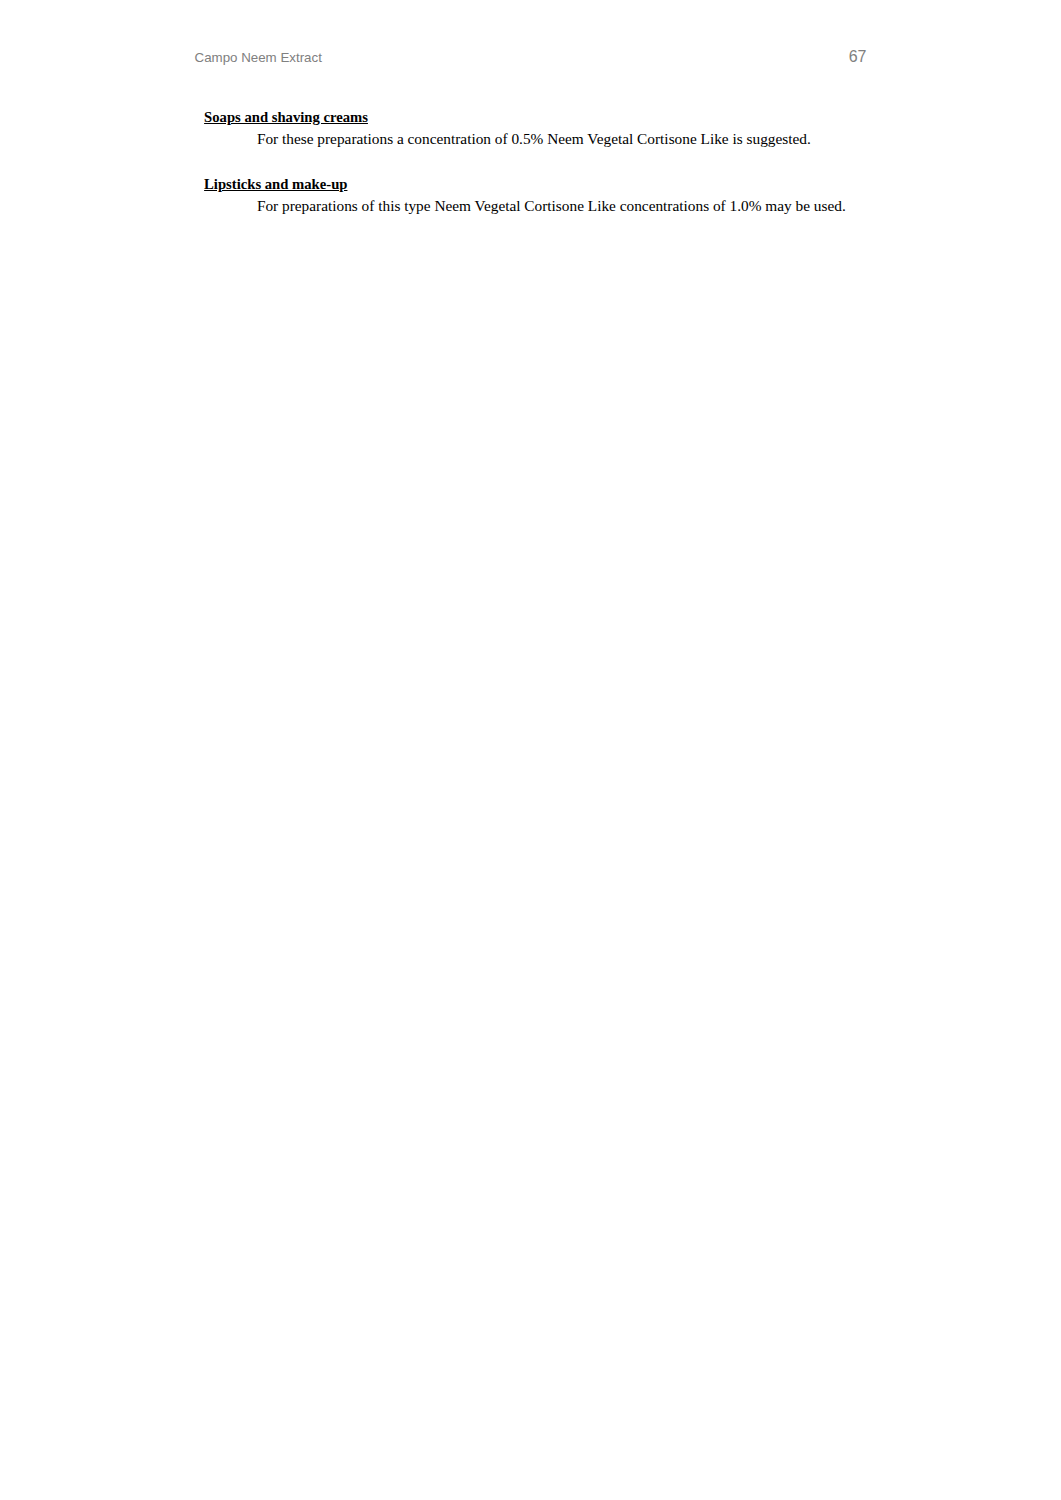Campo Neem Extract 67
Soaps and shaving creams
For these preparations a concentration of 0.5% Neem Vegetal Cortisone Like is suggested.
Lipsticks and make-up
For preparations of this type Neem Vegetal Cortisone Like concentrations of 1.0% may be used.